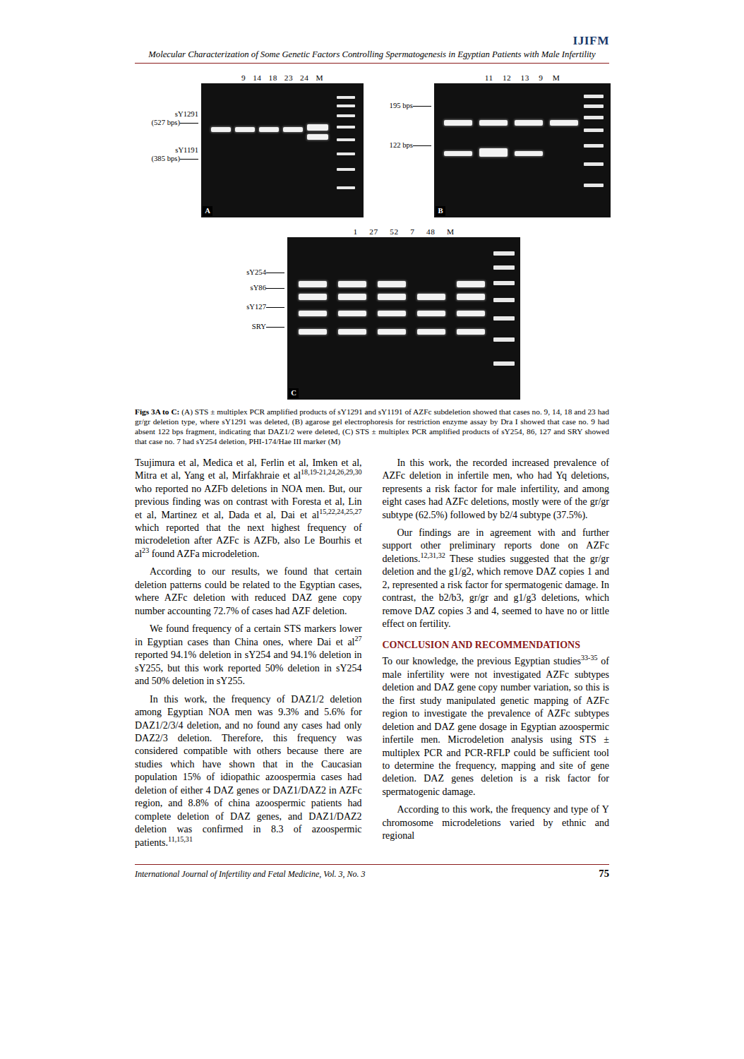IJIFM
Molecular Characterization of Some Genetic Factors Controlling Spermatogenesis in Egyptian Patients with Male Infertility
sY1291
(527 bps)
sY1191
(385 bps)
9 14 18 23 24 M
A
195 bps
122 bps
11 12 13 9 M
B
sY254
sY86
sY127
SRY
1 27 52 7 48 M
C
Figs 3A to C: (A) STS ± multiplex PCR amplified products of sY1291 and sY1191 of AZFc subdeletion showed that cases no. 9, 14, 18 and 23 had gr/gr deletion type, where sY1291 was deleted, (B) agarose gel electrophoresis for restriction enzyme assay by Dra I showed that case no. 9 had absent 122 bps fragment, indicating that DAZ1/2 were deleted, (C) STS ± multiplex PCR amplified products of sY254, 86, 127 and SRY showed that case no. 7 had sY254 deletion, PHI-174/Hae III marker (M)
Tsujimura et al, Medica et al, Ferlin et al, Imken et al, Mitra et al, Yang et al, Mirfakhraie et al18,19-21,24,26,29,30 who reported no AZFb deletions in NOA men. But, our previous finding was on contrast with Foresta et al, Lin et al, Martinez et al, Dada et al, Dai et al15,22,24,25,27 which reported that the next highest frequency of microdeletion after AZFc is AZFb, also Le Bourhis et al23 found AZFa microdeletion.
According to our results, we found that certain deletion patterns could be related to the Egyptian cases, where AZFc deletion with reduced DAZ gene copy number accounting 72.7% of cases had AZF deletion.
We found frequency of a certain STS markers lower in Egyptian cases than China ones, where Dai et al27 reported 94.1% deletion in sY254 and 94.1% deletion in sY255, but this work reported 50% deletion in sY254 and 50% deletion in sY255.
In this work, the frequency of DAZ1/2 deletion among Egyptian NOA men was 9.3% and 5.6% for DAZ1/2/3/4 deletion, and no found any cases had only DAZ2/3 deletion. Therefore, this frequency was considered compatible with others because there are studies which have shown that in the Caucasian population 15% of idiopathic azoospermia cases had deletion of either 4 DAZ genes or DAZ1/DAZ2 in AZFc region, and 8.8% of china azoospermic patients had complete deletion of DAZ genes, and DAZ1/DAZ2 deletion was confirmed in 8.3 of azoospermic patients.11,15,31
In this work, the recorded increased prevalence of AZFc deletion in infertile men, who had Yq deletions, represents a risk factor for male infertility, and among eight cases had AZFc deletions, mostly were of the gr/gr subtype (62.5%) followed by b2/4 subtype (37.5%).
Our findings are in agreement with and further support other preliminary reports done on AZFc deletions.12,31,32 These studies suggested that the gr/gr deletion and the g1/g2, which remove DAZ copies 1 and 2, represented a risk factor for spermatogenic damage. In contrast, the b2/b3, gr/gr and g1/g3 deletions, which remove DAZ copies 3 and 4, seemed to have no or little effect on fertility.
Conclusion and Recommendations
To our knowledge, the previous Egyptian studies33-35 of male infertility were not investigated AZFc subtypes deletion and DAZ gene copy number variation, so this is the first study manipulated genetic mapping of AZFc region to investigate the prevalence of AZFc subtypes deletion and DAZ gene dosage in Egyptian azoospermic infertile men. Microdeletion analysis using STS ± multiplex PCR and PCR-RFLP could be sufficient tool to determine the frequency, mapping and site of gene deletion. DAZ genes deletion is a risk factor for spermatogenic damage.
According to this work, the frequency and type of Y chromosome microdeletions varied by ethnic and regional
International Journal of Infertility and Fetal Medicine, Vol. 3, No. 3
75